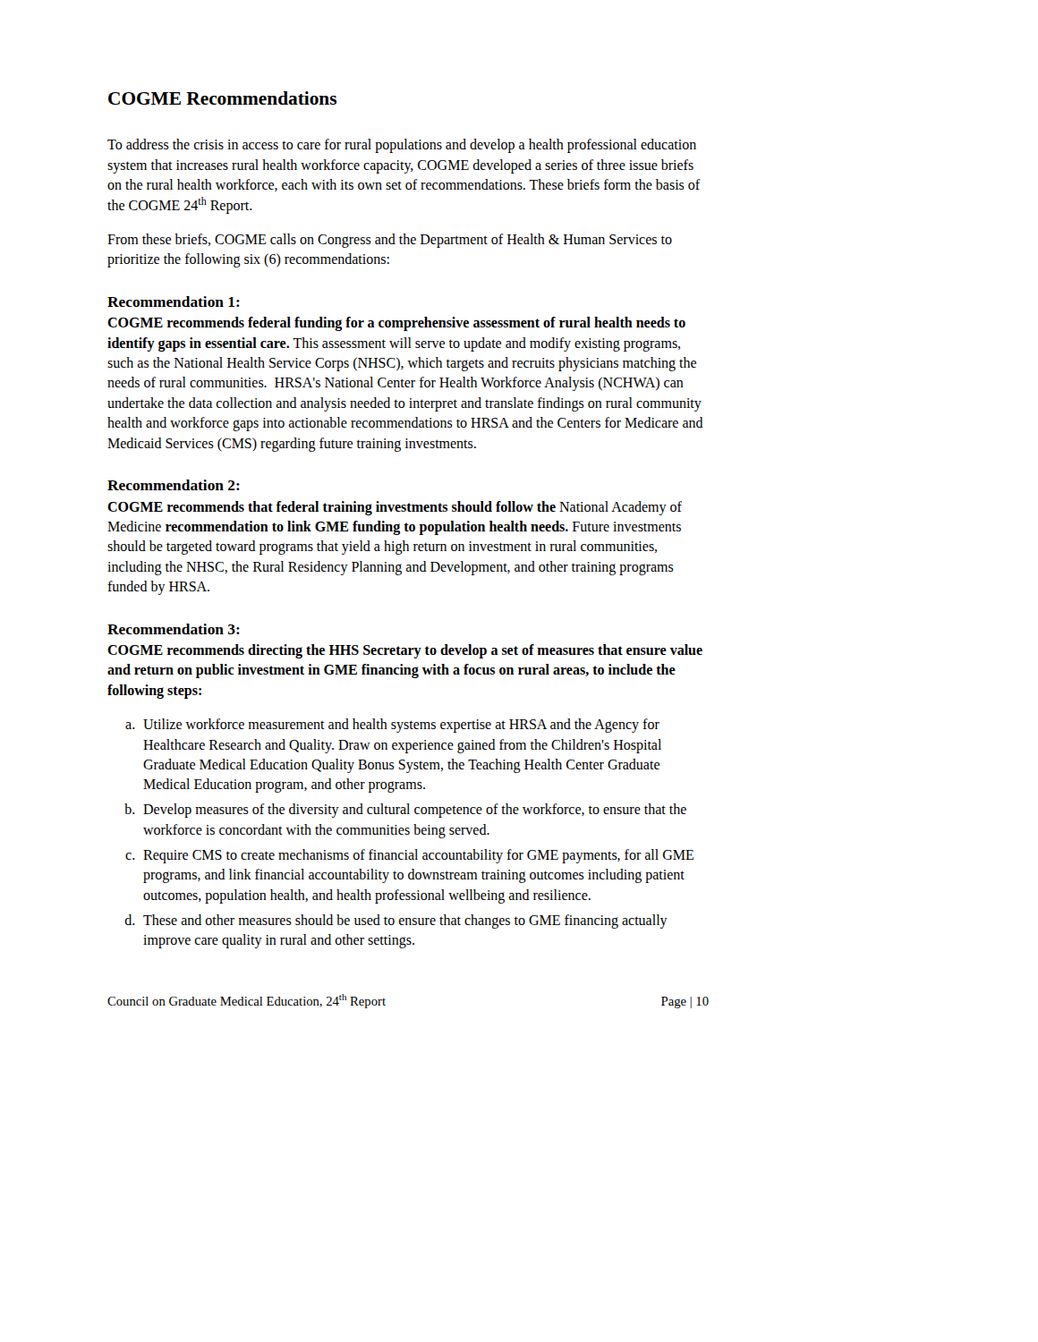COGME Recommendations
To address the crisis in access to care for rural populations and develop a health professional education system that increases rural health workforce capacity, COGME developed a series of three issue briefs on the rural health workforce, each with its own set of recommendations. These briefs form the basis of the COGME 24th Report.
From these briefs, COGME calls on Congress and the Department of Health & Human Services to prioritize the following six (6) recommendations:
Recommendation 1:
COGME recommends federal funding for a comprehensive assessment of rural health needs to identify gaps in essential care. This assessment will serve to update and modify existing programs, such as the National Health Service Corps (NHSC), which targets and recruits physicians matching the needs of rural communities. HRSA's National Center for Health Workforce Analysis (NCHWA) can undertake the data collection and analysis needed to interpret and translate findings on rural community health and workforce gaps into actionable recommendations to HRSA and the Centers for Medicare and Medicaid Services (CMS) regarding future training investments.
Recommendation 2:
COGME recommends that federal training investments should follow the National Academy of Medicine recommendation to link GME funding to population health needs. Future investments should be targeted toward programs that yield a high return on investment in rural communities, including the NHSC, the Rural Residency Planning and Development, and other training programs funded by HRSA.
Recommendation 3:
COGME recommends directing the HHS Secretary to develop a set of measures that ensure value and return on public investment in GME financing with a focus on rural areas, to include the following steps:
Utilize workforce measurement and health systems expertise at HRSA and the Agency for Healthcare Research and Quality. Draw on experience gained from the Children's Hospital Graduate Medical Education Quality Bonus System, the Teaching Health Center Graduate Medical Education program, and other programs.
Develop measures of the diversity and cultural competence of the workforce, to ensure that the workforce is concordant with the communities being served.
Require CMS to create mechanisms of financial accountability for GME payments, for all GME programs, and link financial accountability to downstream training outcomes including patient outcomes, population health, and health professional wellbeing and resilience.
These and other measures should be used to ensure that changes to GME financing actually improve care quality in rural and other settings.
Council on Graduate Medical Education, 24th Report Page | 10